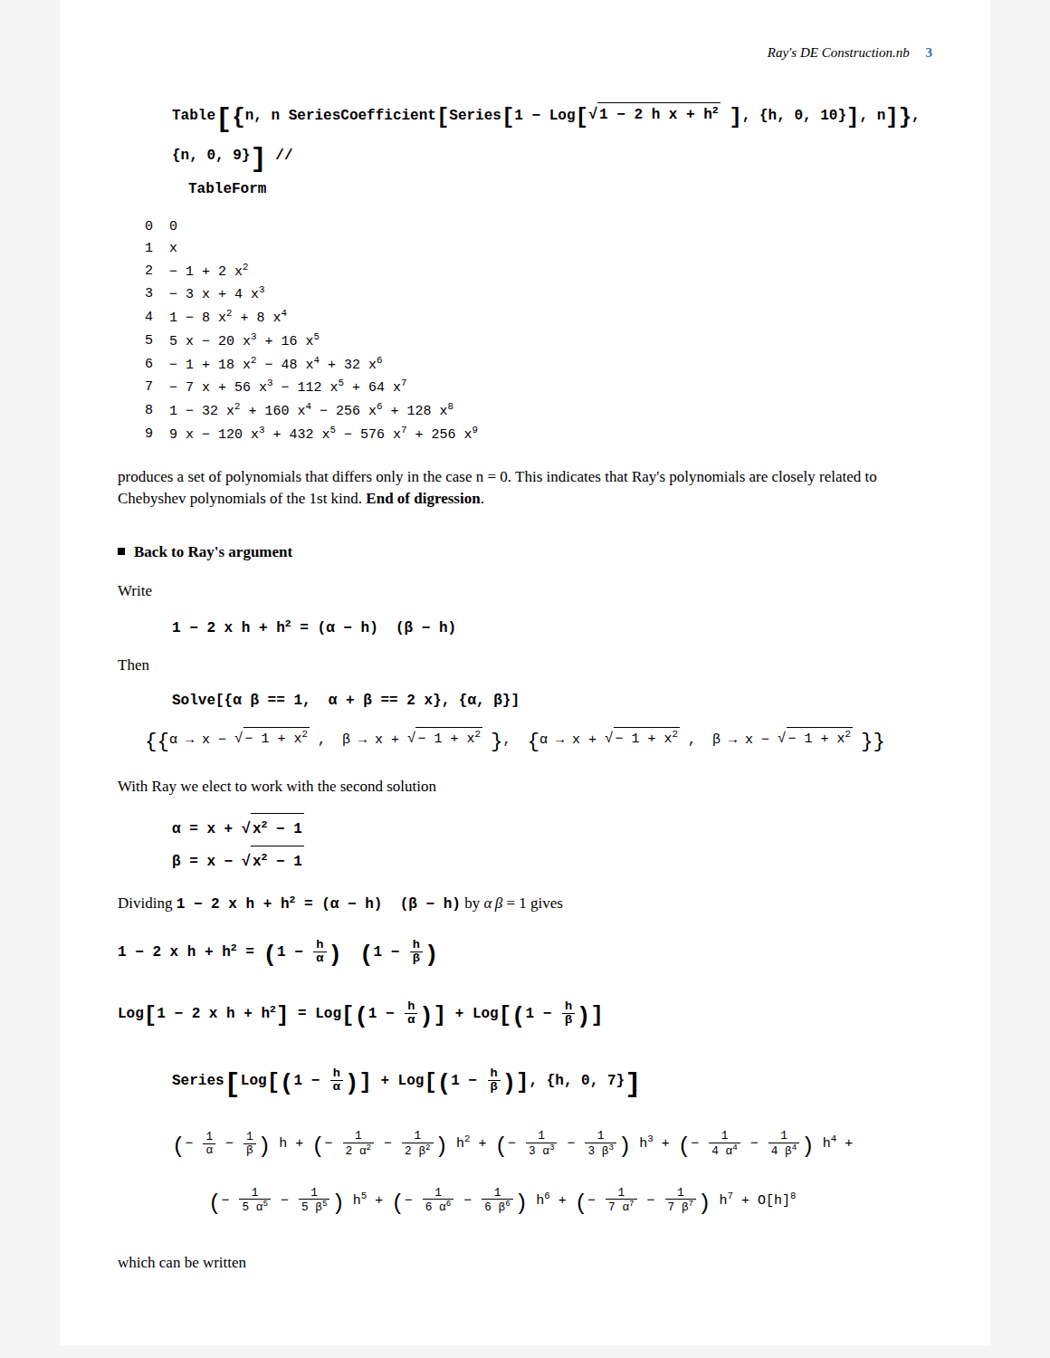Ray's DE Construction.nb 3
Table[{n, n SeriesCoefficient[Series[1 − Log[√1 − 2 h x + h2 ], {h, 0, 10}], n]}, {n, 0, 9}] //
TableForm
| 0 | 0 |
| 1 | x |
| 2 | − 1 + 2 x 2 |
| 3 | − 3 x + 4 x 3 |
| 4 | 1 − 8 x 2 + 8 x 4 |
| 5 | 5 x − 20 x 3 + 16 x 5 |
| 6 | − 1 + 18 x 2 − 48 x 4 + 32 x 6 |
| 7 | − 7 x + 56 x 3 − 112 x 5 + 64 x 7 |
| 8 | 1 − 32 x 2 + 160 x 4 − 256 x 6 + 128 x 8 |
| 9 | 9 x − 120 x 3 + 432 x 5 − 576 x 7 + 256 x 9 |
produces a set of polynomials that differs only in the case n = 0. This indicates that Ray's polynomials are closely related to Chebyshev polynomials of the 1st kind. End of digression.
Back to Ray's argument
Write
1 − 2 x h + h2 = (α − h) (β − h)
Then
Solve[{α β == 1, α + β == 2 x}, {α, β}]
{{α → x − √− 1 + x2 , β → x + √− 1 + x2 }, {α → x + √− 1 + x2 , β → x − √− 1 + x2 }}
With Ray we elect to work with the second solution
α = x + √x2 − 1
β = x − √x2 − 1
Dividing 1 − 2 x h + h2 = (α − h) (β − h) by α β = 1 gives
1 − 2 x h + h2 = (1 − hα) (1 − hβ)
Log[1 − 2 x h + h2] = Log[(1 − hα)] + Log[(1 − hβ)]
Series[Log[(1 − hα)] + Log[(1 − hβ)], {h, 0, 7}]
(− 1 α − 1 β) h + (− 12 α2 − 12 β2) h2 + (− 13 α3 − 13 β3) h3 + (− 14 α4 − 14 β4) h4 +
(− 15 α5 − 15 β5) h5 + (− 16 α6 − 16 β6) h6 + (− 17 α7 − 17 β7) h7 + O[h]8
which can be written